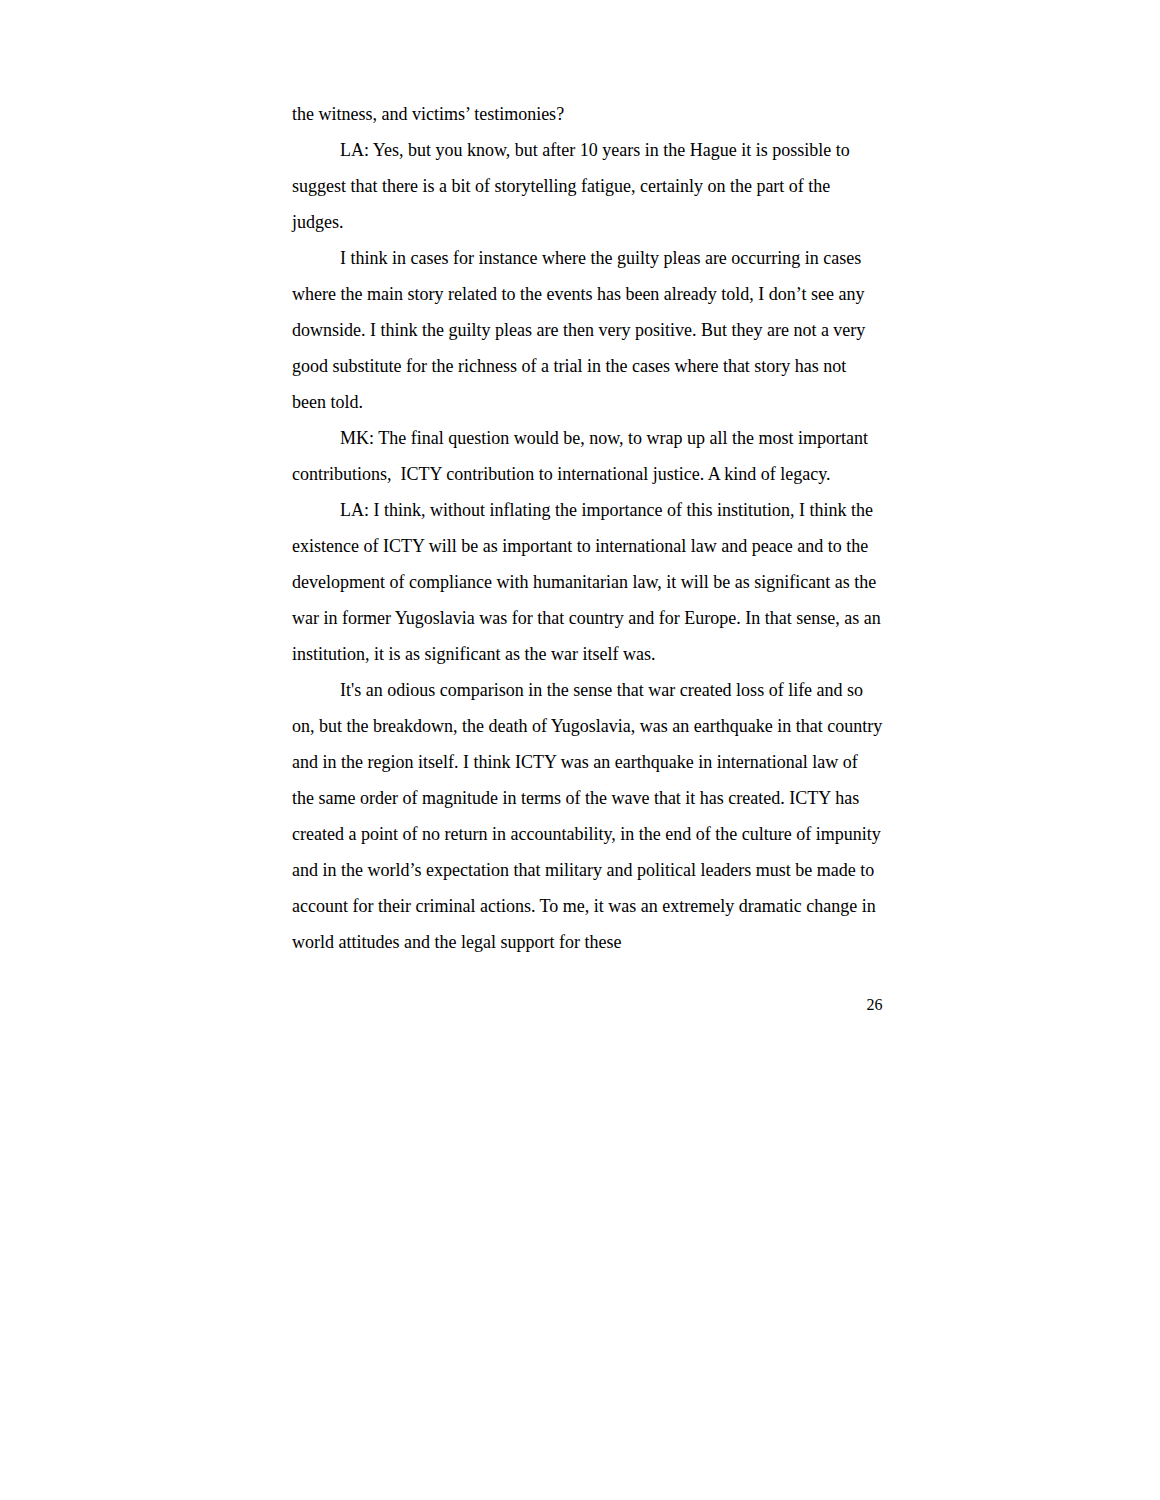the witness, and victims’ testimonies?
LA: Yes, but you know, but after 10 years in the Hague it is possible to suggest that there is a bit of storytelling fatigue, certainly on the part of the judges.
I think in cases for instance where the guilty pleas are occurring in cases where the main story related to the events has been already told, I don’t see any downside. I think the guilty pleas are then very positive. But they are not a very good substitute for the richness of a trial in the cases where that story has not been told.
MK: The final question would be, now, to wrap up all the most important contributions, ICTY contribution to international justice. A kind of legacy.
LA: I think, without inflating the importance of this institution, I think the existence of ICTY will be as important to international law and peace and to the development of compliance with humanitarian law, it will be as significant as the war in former Yugoslavia was for that country and for Europe. In that sense, as an institution, it is as significant as the war itself was.
It's an odious comparison in the sense that war created loss of life and so on, but the breakdown, the death of Yugoslavia, was an earthquake in that country and in the region itself. I think ICTY was an earthquake in international law of the same order of magnitude in terms of the wave that it has created. ICTY has created a point of no return in accountability, in the end of the culture of impunity and in the world’s expectation that military and political leaders must be made to account for their criminal actions. To me, it was an extremely dramatic change in world attitudes and the legal support for these
26